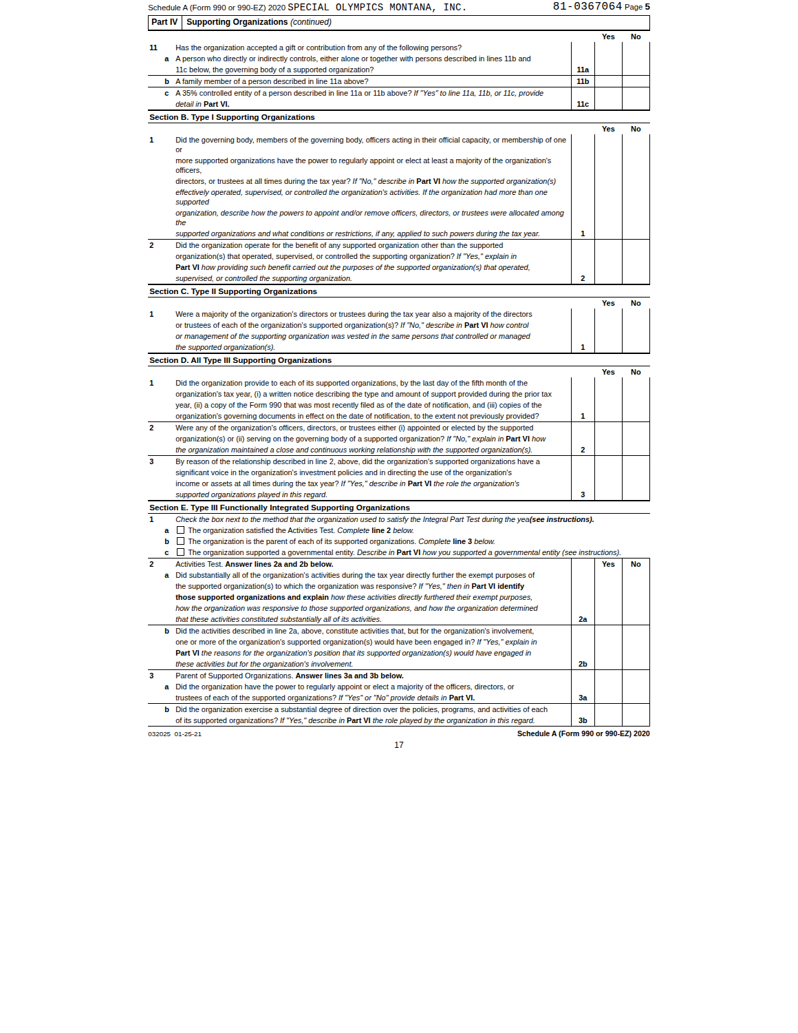Schedule A (Form 990 or 990-EZ) 2020 SPECIAL OLYMPICS MONTANA, INC.
81-0367064 Page 5
Part IV
Supporting Organizations (continued)
| | | | | Yes | No |
| 11 | | Has the organization accepted a gift or contribution from any of the following persons? | | | |
| | a | A person who directly or indirectly controls, either alone or together with persons described in lines 11b and | | | |
| | | 11c below, the governing body of a supported organization? | 11a | | |
| | b | A family member of a person described in line 11a above? | 11b | | |
| | c | A 35% controlled entity of a person described in line 11a or 11b above? If "Yes" to line 11a, 11b, or 11c, provide | | | |
| | | detail in Part VI. | 11c | | |
Section B. Type I Supporting Organizations
| | | | | Yes | No |
| 1 | | Did the governing body, members of the governing body, officers acting in their official capacity, or membership of one or | | | |
| | | more supported organizations have the power to regularly appoint or elect at least a majority of the organization's officers, | | | |
| | | directors, or trustees at all times during the tax year? If "No," describe in Part VI how the supported organization(s) | | | |
| | | effectively operated, supervised, or controlled the organization's activities. If the organization had more than one supported | | | |
| | | organization, describe how the powers to appoint and/or remove officers, directors, or trustees were allocated among the | | | |
| | | supported organizations and what conditions or restrictions, if any, applied to such powers during the tax year. | 1 | | |
| 2 | | Did the organization operate for the benefit of any supported organization other than the supported | | | |
| | | organization(s) that operated, supervised, or controlled the supporting organization? If "Yes," explain in | | | |
| | | Part VI how providing such benefit carried out the purposes of the supported organization(s) that operated, | | | |
| | | supervised, or controlled the supporting organization. | 2 | | |
Section C. Type II Supporting Organizations
| | | | | Yes | No |
| 1 | | Were a majority of the organization's directors or trustees during the tax year also a majority of the directors | | | |
| | | or trustees of each of the organization's supported organization(s)? If "No," describe in Part VI how control | | | |
| | | or management of the supporting organization was vested in the same persons that controlled or managed | | | |
| | | the supported organization(s). | 1 | | |
Section D. All Type III Supporting Organizations
| | | | | Yes | No |
| 1 | | Did the organization provide to each of its supported organizations, by the last day of the fifth month of the | | | |
| | | organization's tax year, (i) a written notice describing the type and amount of support provided during the prior tax | | | |
| | | year, (ii) a copy of the Form 990 that was most recently filed as of the date of notification, and (iii) copies of the | | | |
| | | organization's governing documents in effect on the date of notification, to the extent not previously provided? | 1 | | |
| 2 | | Were any of the organization's officers, directors, or trustees either (i) appointed or elected by the supported | | | |
| | | organization(s) or (ii) serving on the governing body of a supported organization? If "No," explain in Part VI how | | | |
| | | the organization maintained a close and continuous working relationship with the supported organization(s). | 2 | | |
| 3 | | By reason of the relationship described in line 2, above, did the organization's supported organizations have a | | | |
| | | significant voice in the organization's investment policies and in directing the use of the organization's | | | |
| | | income or assets at all times during the tax year? If "Yes," describe in Part VI the role the organization's | | | |
| | | supported organizations played in this regard. | 3 | | |
Section E. Type III Functionally Integrated Supporting Organizations
| 1 | | Check the box next to the method that the organization used to satisfy the Integral Part Test during the yea (see instructions). |
| | a | The organization satisfied the Activities Test. Complete line 2 below. |
| | b | The organization is the parent of each of its supported organizations. Complete line 3 below. |
| | c | The organization supported a governmental entity. Describe in Part VI how you supported a governmental entity (see instructions). |
| 2 | | Activities Test. Answer lines 2a and 2b below. | | Yes | No |
| | a | Did substantially all of the organization's activities during the tax year directly further the exempt purposes of | | | |
| | | the supported organization(s) to which the organization was responsive? If "Yes," then in Part VI identify | | | |
| | | those supported organizations and explain how these activities directly furthered their exempt purposes, | | | |
| | | how the organization was responsive to those supported organizations, and how the organization determined | | | |
| | | that these activities constituted substantially all of its activities. | 2a | | |
| | b | Did the activities described in line 2a, above, constitute activities that, but for the organization's involvement, | | | |
| | | one or more of the organization's supported organization(s) would have been engaged in? If "Yes," explain in | | | |
| | | Part VI the reasons for the organization's position that its supported organization(s) would have engaged in | | | |
| | | these activities but for the organization's involvement. | 2b | | |
| 3 | | Parent of Supported Organizations. Answer lines 3a and 3b below. | | | |
| | a | Did the organization have the power to regularly appoint or elect a majority of the officers, directors, or | | | |
| | | trustees of each of the supported organizations? If "Yes" or "No" provide details in Part VI. | 3a | | |
| | b | Did the organization exercise a substantial degree of direction over the policies, programs, and activities of each | | | |
| | | of its supported organizations? If "Yes," describe in Part VI the role played by the organization in this regard. | 3b | | |
032025 01-25-21
Schedule A (Form 990 or 990-EZ) 2020
17